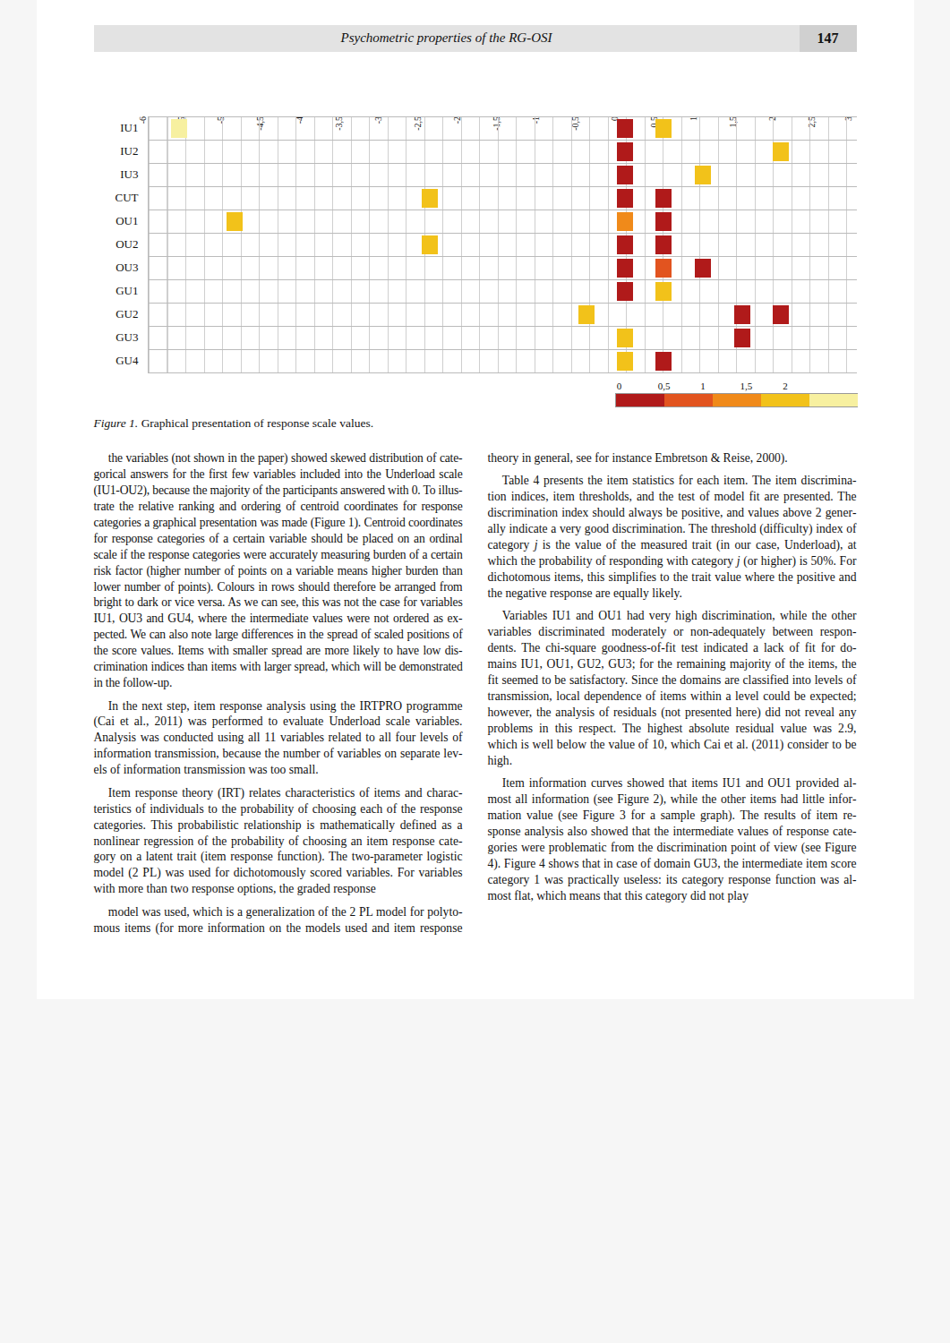Psychometric properties of the RG-OSI
147
-6 -5,5 -5 -4,5 -4 -3,5 -3 -2,5 -2 -1,5 -1 -0,5 0 0,5 1 1,5 2 2,5 3
IU1
IU2
IU3
CUT
OU1
OU2
OU3
GU1
GU2
GU3
GU4
0 0,5 1 1,5 2
Figure 1. Graphical presentation of response scale values.
the variables (not shown in the paper) showed skewed distribution of categorical answers for the first few variables included into the Underload scale (IU1-OU2), because the majority of the participants answered with 0. To illustrate the relative ranking and ordering of centroid coordinates for response categories a graphical presentation was made (Figure 1). Centroid coordinates for response categories of a certain variable should be placed on an ordinal scale if the response categories were accurately measuring burden of a certain risk factor (higher number of points on a variable means higher burden than lower number of points). Colours in rows should therefore be arranged from bright to dark or vice versa. As we can see, this was not the case for variables IU1, OU3 and GU4, where the intermediate values were not ordered as expected. We can also note large differences in the spread of scaled positions of the score values. Items with smaller spread are more likely to have low discrimination indices than items with larger spread, which will be demonstrated in the follow-up.
In the next step, item response analysis using the IRTPRO programme (Cai et al., 2011) was performed to evaluate Underload scale variables. Analysis was conducted using all 11 variables related to all four levels of information transmission, because the number of variables on separate levels of information transmission was too small.
Item response theory (IRT) relates characteristics of items and characteristics of individuals to the probability of choosing each of the response categories. This probabilistic relationship is mathematically defined as a nonlinear regression of the probability of choosing an item response category on a latent trait (item response function). The two-parameter logistic model (2 PL) was used for dichotomously scored variables. For variables with more than two response options, the graded response
model was used, which is a generalization of the 2 PL model for polytomous items (for more information on the models used and item response theory in general, see for instance Embretson & Reise, 2000).
Table 4 presents the item statistics for each item. The item discrimination indices, item thresholds, and the test of model fit are presented. The discrimination index should always be positive, and values above 2 generally indicate a very good discrimination. The threshold (difficulty) index of category j is the value of the measured trait (in our case, Underload), at which the probability of responding with category j (or higher) is 50%. For dichotomous items, this simplifies to the trait value where the positive and the negative response are equally likely.
Variables IU1 and OU1 had very high discrimination, while the other variables discriminated moderately or non-adequately between respondents. The chi-square goodness-of-fit test indicated a lack of fit for domains IU1, OU1, GU2, GU3; for the remaining majority of the items, the fit seemed to be satisfactory. Since the domains are classified into levels of transmission, local dependence of items within a level could be expected; however, the analysis of residuals (not presented here) did not reveal any problems in this respect. The highest absolute residual value was 2.9, which is well below the value of 10, which Cai et al. (2011) consider to be high.
Item information curves showed that items IU1 and OU1 provided almost all information (see Figure 2), while the other items had little information value (see Figure 3 for a sample graph). The results of item response analysis also showed that the intermediate values of response categories were problematic from the discrimination point of view (see Figure 4). Figure 4 shows that in case of domain GU3, the intermediate item score category 1 was practically useless: its category response function was almost flat, which means that this category did not play